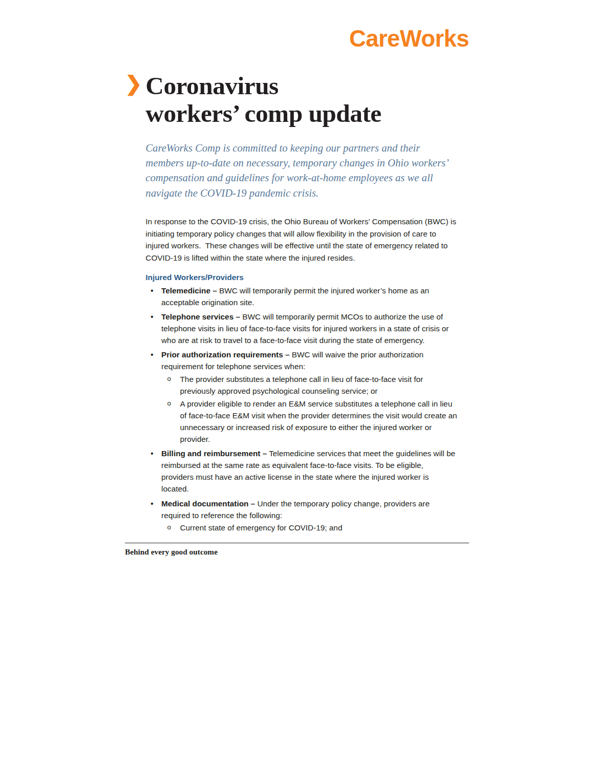CareWorks
❯
Coronavirus
workers’ comp update
CareWorks Comp is committed to keeping our partners and their members up-to-date on necessary, temporary changes in Ohio workers’ compensation and guidelines for work-at-home employees as we all navigate the COVID-19 pandemic crisis.
In response to the COVID-19 crisis, the Ohio Bureau of Workers’ Compensation (BWC) is initiating temporary policy changes that will allow flexibility in the provision of care to injured workers. These changes will be effective until the state of emergency related to COVID-19 is lifted within the state where the injured resides.
Injured Workers/Providers
Telemedicine – BWC will temporarily permit the injured worker’s home as an acceptable origination site.
Telephone services – BWC will temporarily permit MCOs to authorize the use of telephone visits in lieu of face-to-face visits for injured workers in a state of crisis or who are at risk to travel to a face-to-face visit during the state of emergency.
Prior authorization requirements – BWC will waive the prior authorization requirement for telephone services when:
The provider substitutes a telephone call in lieu of face-to-face visit for previously approved psychological counseling service; or
A provider eligible to render an E&M service substitutes a telephone call in lieu of face-to-face E&M visit when the provider determines the visit would create an unnecessary or increased risk of exposure to either the injured worker or provider.
Billing and reimbursement – Telemedicine services that meet the guidelines will be reimbursed at the same rate as equivalent face-to-face visits. To be eligible, providers must have an active license in the state where the injured worker is located.
Medical documentation – Under the temporary policy change, providers are required to reference the following:
Current state of emergency for COVID-19; and
Behind every good outcome